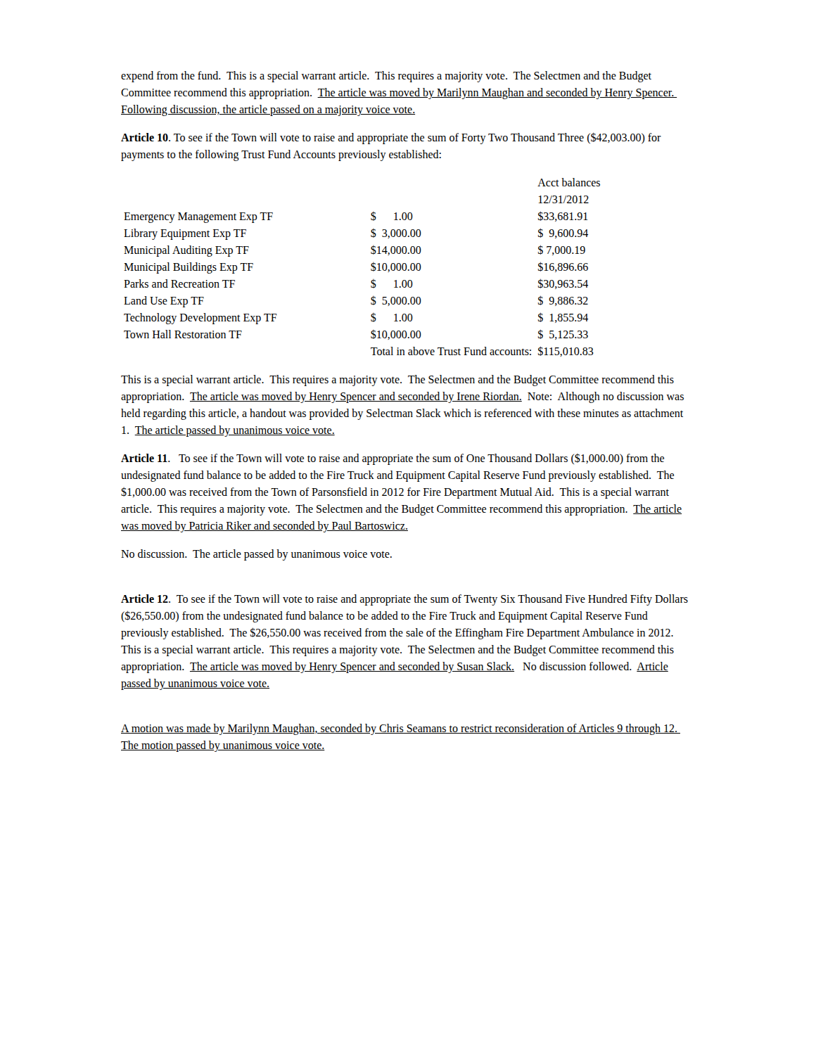expend from the fund. This is a special warrant article. This requires a majority vote. The Selectmen and the Budget Committee recommend this appropriation. The article was moved by Marilynn Maughan and seconded by Henry Spencer. Following discussion, the article passed on a majority voice vote.
Article 10. To see if the Town will vote to raise and appropriate the sum of Forty Two Thousand Three ($42,003.00) for payments to the following Trust Fund Accounts previously established:
| | | Acct balances |
| | | 12/31/2012 |
| Emergency Management Exp TF | $ 1.00 | $33,681.91 |
| Library Equipment Exp TF | $ 3,000.00 | $ 9,600.94 |
| Municipal Auditing Exp TF | $14,000.00 | $ 7,000.19 |
| Municipal Buildings Exp TF | $10,000.00 | $16,896.66 |
| Parks and Recreation TF | $ 1.00 | $30,963.54 |
| Land Use Exp TF | $ 5,000.00 | $ 9,886.32 |
| Technology Development Exp TF | $ 1.00 | $ 1,855.94 |
| Town Hall Restoration TF | $10,000.00 | $ 5,125.33 |
| | Total in above Trust Fund accounts: | $115,010.83 |
This is a special warrant article. This requires a majority vote. The Selectmen and the Budget Committee recommend this appropriation. The article was moved by Henry Spencer and seconded by Irene Riordan. Note: Although no discussion was held regarding this article, a handout was provided by Selectman Slack which is referenced with these minutes as attachment 1. The article passed by unanimous voice vote.
Article 11. To see if the Town will vote to raise and appropriate the sum of One Thousand Dollars ($1,000.00) from the undesignated fund balance to be added to the Fire Truck and Equipment Capital Reserve Fund previously established. The $1,000.00 was received from the Town of Parsonsfield in 2012 for Fire Department Mutual Aid. This is a special warrant article. This requires a majority vote. The Selectmen and the Budget Committee recommend this appropriation. The article was moved by Patricia Riker and seconded by Paul Bartoswicz.
No discussion. The article passed by unanimous voice vote.
Article 12. To see if the Town will vote to raise and appropriate the sum of Twenty Six Thousand Five Hundred Fifty Dollars ($26,550.00) from the undesignated fund balance to be added to the Fire Truck and Equipment Capital Reserve Fund previously established. The $26,550.00 was received from the sale of the Effingham Fire Department Ambulance in 2012. This is a special warrant article. This requires a majority vote. The Selectmen and the Budget Committee recommend this appropriation. The article was moved by Henry Spencer and seconded by Susan Slack. No discussion followed. Article passed by unanimous voice vote.
A motion was made by Marilynn Maughan, seconded by Chris Seamans to restrict reconsideration of Articles 9 through 12. The motion passed by unanimous voice vote.